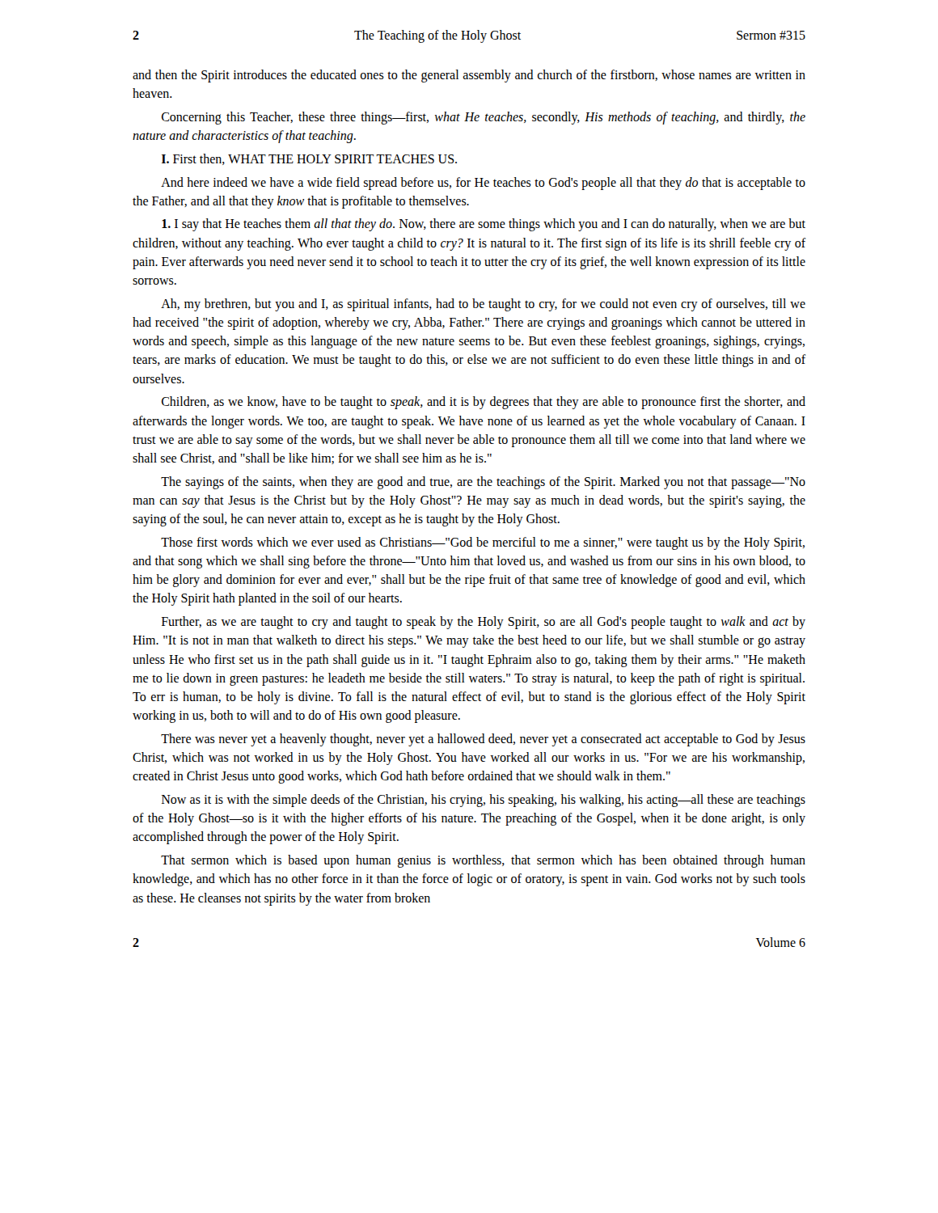2 The Teaching of the Holy Ghost Sermon #315
and then the Spirit introduces the educated ones to the general assembly and church of the firstborn, whose names are written in heaven.
Concerning this Teacher, these three things—first, what He teaches, secondly, His methods of teaching, and thirdly, the nature and characteristics of that teaching.
I. First then, WHAT THE HOLY SPIRIT TEACHES US.
And here indeed we have a wide field spread before us, for He teaches to God's people all that they do that is acceptable to the Father, and all that they know that is profitable to themselves.
1. I say that He teaches them all that they do. Now, there are some things which you and I can do naturally, when we are but children, without any teaching. Who ever taught a child to cry? It is natural to it. The first sign of its life is its shrill feeble cry of pain. Ever afterwards you need never send it to school to teach it to utter the cry of its grief, the well known expression of its little sorrows.
Ah, my brethren, but you and I, as spiritual infants, had to be taught to cry, for we could not even cry of ourselves, till we had received "the spirit of adoption, whereby we cry, Abba, Father." There are cryings and groanings which cannot be uttered in words and speech, simple as this language of the new nature seems to be. But even these feeblest groanings, sighings, cryings, tears, are marks of education. We must be taught to do this, or else we are not sufficient to do even these little things in and of ourselves.
Children, as we know, have to be taught to speak, and it is by degrees that they are able to pronounce first the shorter, and afterwards the longer words. We too, are taught to speak. We have none of us learned as yet the whole vocabulary of Canaan. I trust we are able to say some of the words, but we shall never be able to pronounce them all till we come into that land where we shall see Christ, and "shall be like him; for we shall see him as he is."
The sayings of the saints, when they are good and true, are the teachings of the Spirit. Marked you not that passage—"No man can say that Jesus is the Christ but by the Holy Ghost"? He may say as much in dead words, but the spirit's saying, the saying of the soul, he can never attain to, except as he is taught by the Holy Ghost.
Those first words which we ever used as Christians—"God be merciful to me a sinner," were taught us by the Holy Spirit, and that song which we shall sing before the throne—"Unto him that loved us, and washed us from our sins in his own blood, to him be glory and dominion for ever and ever," shall but be the ripe fruit of that same tree of knowledge of good and evil, which the Holy Spirit hath planted in the soil of our hearts.
Further, as we are taught to cry and taught to speak by the Holy Spirit, so are all God's people taught to walk and act by Him. "It is not in man that walketh to direct his steps." We may take the best heed to our life, but we shall stumble or go astray unless He who first set us in the path shall guide us in it. "I taught Ephraim also to go, taking them by their arms." "He maketh me to lie down in green pastures: he leadeth me beside the still waters." To stray is natural, to keep the path of right is spiritual. To err is human, to be holy is divine. To fall is the natural effect of evil, but to stand is the glorious effect of the Holy Spirit working in us, both to will and to do of His own good pleasure.
There was never yet a heavenly thought, never yet a hallowed deed, never yet a consecrated act acceptable to God by Jesus Christ, which was not worked in us by the Holy Ghost. You have worked all our works in us. "For we are his workmanship, created in Christ Jesus unto good works, which God hath before ordained that we should walk in them."
Now as it is with the simple deeds of the Christian, his crying, his speaking, his walking, his acting—all these are teachings of the Holy Ghost—so is it with the higher efforts of his nature. The preaching of the Gospel, when it be done aright, is only accomplished through the power of the Holy Spirit.
That sermon which is based upon human genius is worthless, that sermon which has been obtained through human knowledge, and which has no other force in it than the force of logic or of oratory, is spent in vain. God works not by such tools as these. He cleanses not spirits by the water from broken
2 Volume 6